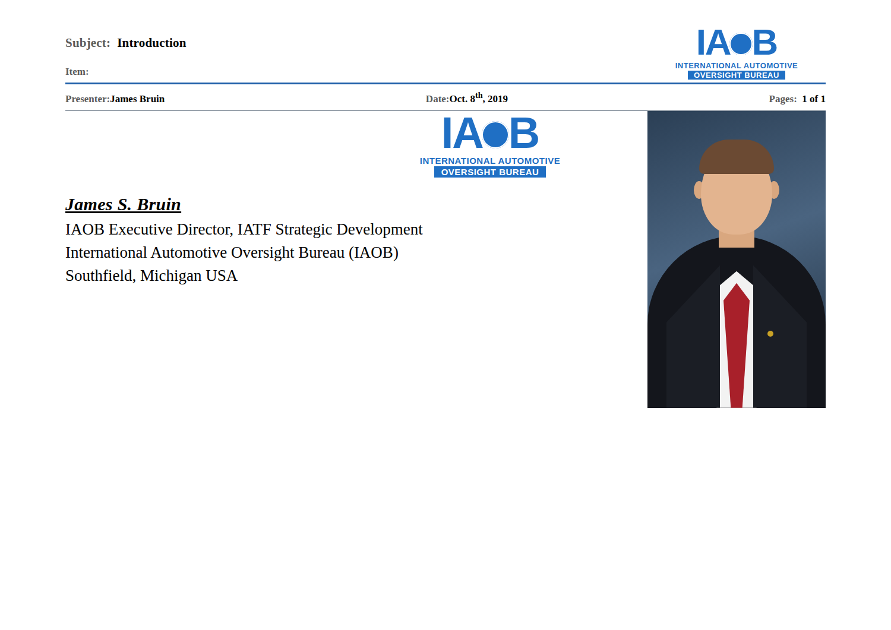IA B
INTERNATIONAL AUTOMOTIVE
OVERSIGHT BUREAU
Subject: Introduction
Item:
Presenter: James Bruin
Date: Oct. 8th, 2019
Pages: 1 of 1
IA B
INTERNATIONAL AUTOMOTIVE
OVERSIGHT BUREAU
James S. Bruin
IAOB Executive Director, IATF Strategic Development
International Automotive Oversight Bureau (IAOB)
Southfield, Michigan USA